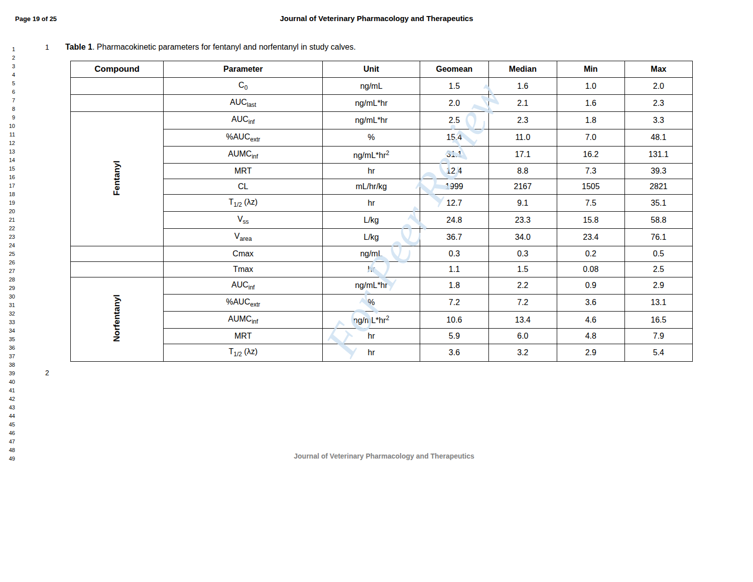Page 19 of 25
Journal of Veterinary Pharmacology and Therapeutics
1
2
3
4
5
6
7
8
9
10
11
12
13
14
15
16
17
18
19
20
21
22
23
24
25
26
27
28
29
30
31
32
33
34
35
36
37
38
39
40
41
42
43
44
45
46
47
48
49
For Peer Review
1
Table 1. Pharmacokinetic parameters for fentanyl and norfentanyl in study calves.
| Compound | Parameter | Unit | Geomean | Median | Min | Max |
| --- | --- | --- | --- | --- | --- | --- |
| | C 0 | ng/mL | 1.5 | 1.6 | 1.0 | 2.0 |
| | AUC last | ng/mL*hr | 2.0 | 2.1 | 1.6 | 2.3 |
| Fentanyl | AUC inf | ng/mL*hr | 2.5 | 2.3 | 1.8 | 3.3 |
| %AUC extr | % | 15.4 | 11.0 | 7.0 | 48.1 |
| AUMC inf | ng/mL*hr 2 | 31.1 | 17.1 | 16.2 | 131.1 |
| MRT | hr | 12.4 | 8.8 | 7.3 | 39.3 |
| CL | mL/hr/kg | 1999 | 2167 | 1505 | 2821 |
| T 1/2 (λz) | hr | 12.7 | 9.1 | 7.5 | 35.1 |
| V ss | L/kg | 24.8 | 23.3 | 15.8 | 58.8 |
| V area | L/kg | 36.7 | 34.0 | 23.4 | 76.1 |
| | Cmax | ng/mL | 0.3 | 0.3 | 0.2 | 0.5 |
| | Tmax | hr | 1.1 | 1.5 | 0.08 | 2.5 |
| Norfentanyl | AUC inf | ng/mL*hr | 1.8 | 2.2 | 0.9 | 2.9 |
| %AUC extr | % | 7.2 | 7.2 | 3.6 | 13.1 |
| AUMC inf | ng/mL*hr 2 | 10.6 | 13.4 | 4.6 | 16.5 |
| MRT | hr | 5.9 | 6.0 | 4.8 | 7.9 |
| T 1/2 (λz) | hr | 3.6 | 3.2 | 2.9 | 5.4 |
2
Journal of Veterinary Pharmacology and Therapeutics